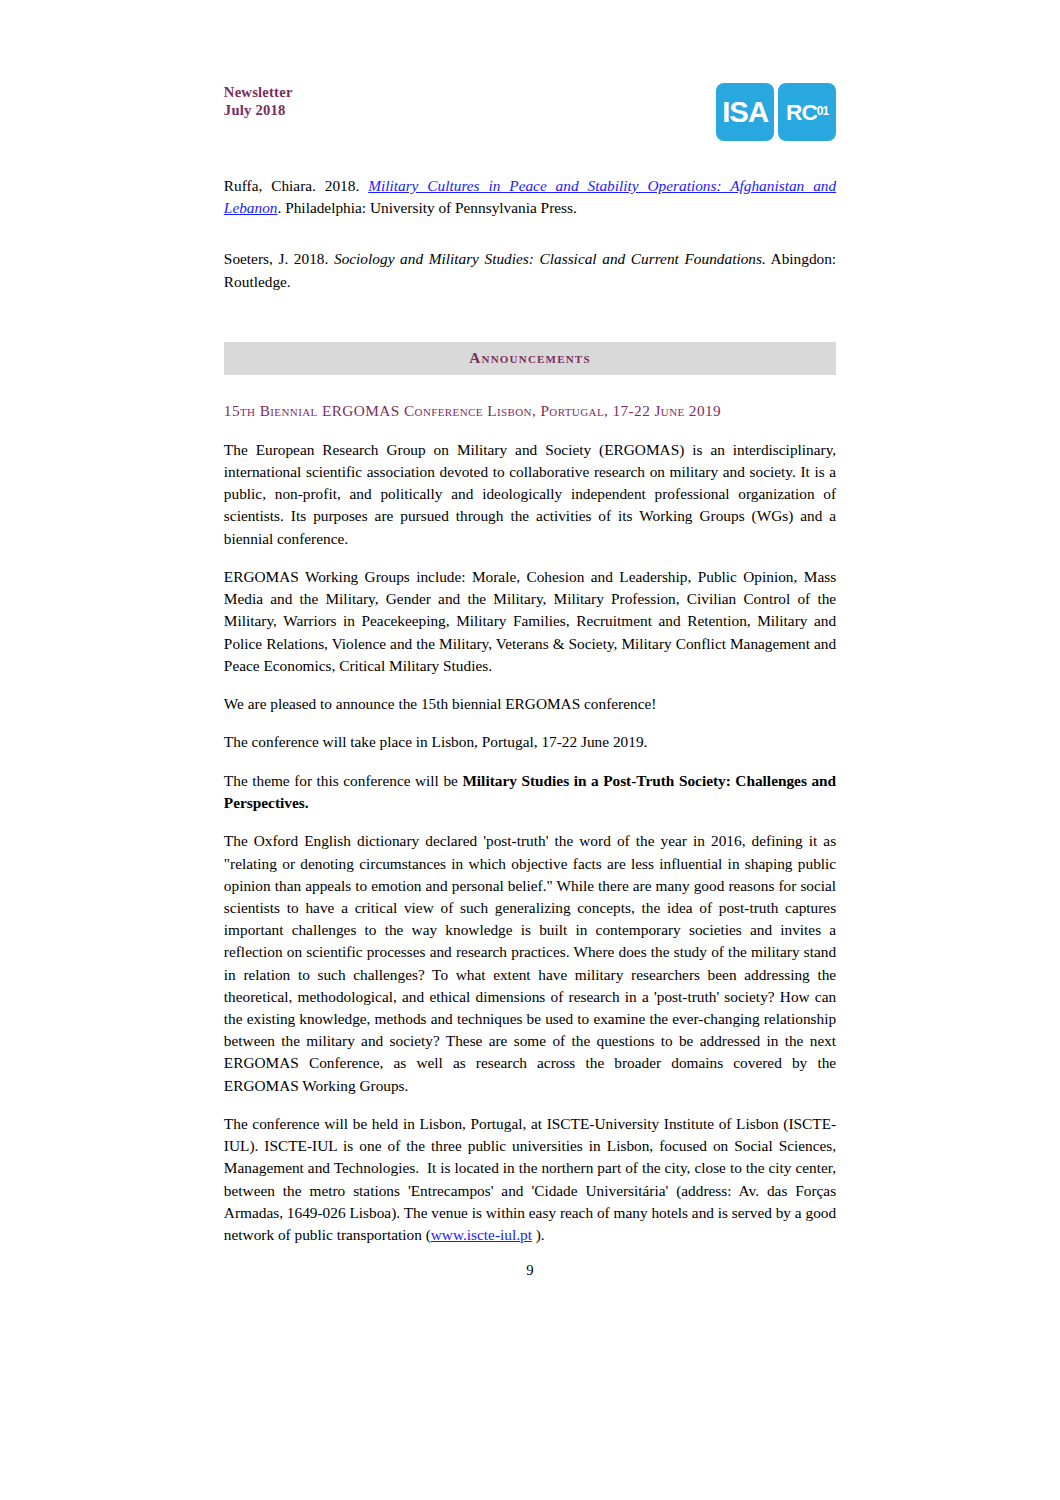Newsletter
July 2018
ISA
RC01
Ruffa, Chiara. 2018. Military Cultures in Peace and Stability Operations: Afghanistan and Lebanon. Philadelphia: University of Pennsylvania Press.
Soeters, J. 2018. Sociology and Military Studies: Classical and Current Foundations. Abingdon: Routledge.
Announcements
15th Biennial ERGOMAS Conference Lisbon, Portugal, 17-22 June 2019
The European Research Group on Military and Society (ERGOMAS) is an interdisciplinary, international scientific association devoted to collaborative research on military and society. It is a public, non-profit, and politically and ideologically independent professional organization of scientists. Its purposes are pursued through the activities of its Working Groups (WGs) and a biennial conference.
ERGOMAS Working Groups include: Morale, Cohesion and Leadership, Public Opinion, Mass Media and the Military, Gender and the Military, Military Profession, Civilian Control of the Military, Warriors in Peacekeeping, Military Families, Recruitment and Retention, Military and Police Relations, Violence and the Military, Veterans & Society, Military Conflict Management and Peace Economics, Critical Military Studies.
We are pleased to announce the 15th biennial ERGOMAS conference!
The conference will take place in Lisbon, Portugal, 17-22 June 2019.
The theme for this conference will be Military Studies in a Post-Truth Society: Challenges and Perspectives.
The Oxford English dictionary declared 'post-truth' the word of the year in 2016, defining it as "relating or denoting circumstances in which objective facts are less influential in shaping public opinion than appeals to emotion and personal belief." While there are many good reasons for social scientists to have a critical view of such generalizing concepts, the idea of post-truth captures important challenges to the way knowledge is built in contemporary societies and invites a reflection on scientific processes and research practices. Where does the study of the military stand in relation to such challenges? To what extent have military researchers been addressing the theoretical, methodological, and ethical dimensions of research in a 'post-truth' society? How can the existing knowledge, methods and techniques be used to examine the ever-changing relationship between the military and society? These are some of the questions to be addressed in the next ERGOMAS Conference, as well as research across the broader domains covered by the ERGOMAS Working Groups.
The conference will be held in Lisbon, Portugal, at ISCTE-University Institute of Lisbon (ISCTE-IUL). ISCTE-IUL is one of the three public universities in Lisbon, focused on Social Sciences, Management and Technologies. It is located in the northern part of the city, close to the city center, between the metro stations 'Entrecampos' and 'Cidade Universitária' (address: Av. das Forças Armadas, 1649-026 Lisboa). The venue is within easy reach of many hotels and is served by a good network of public transportation (www.iscte-iul.pt ).
9